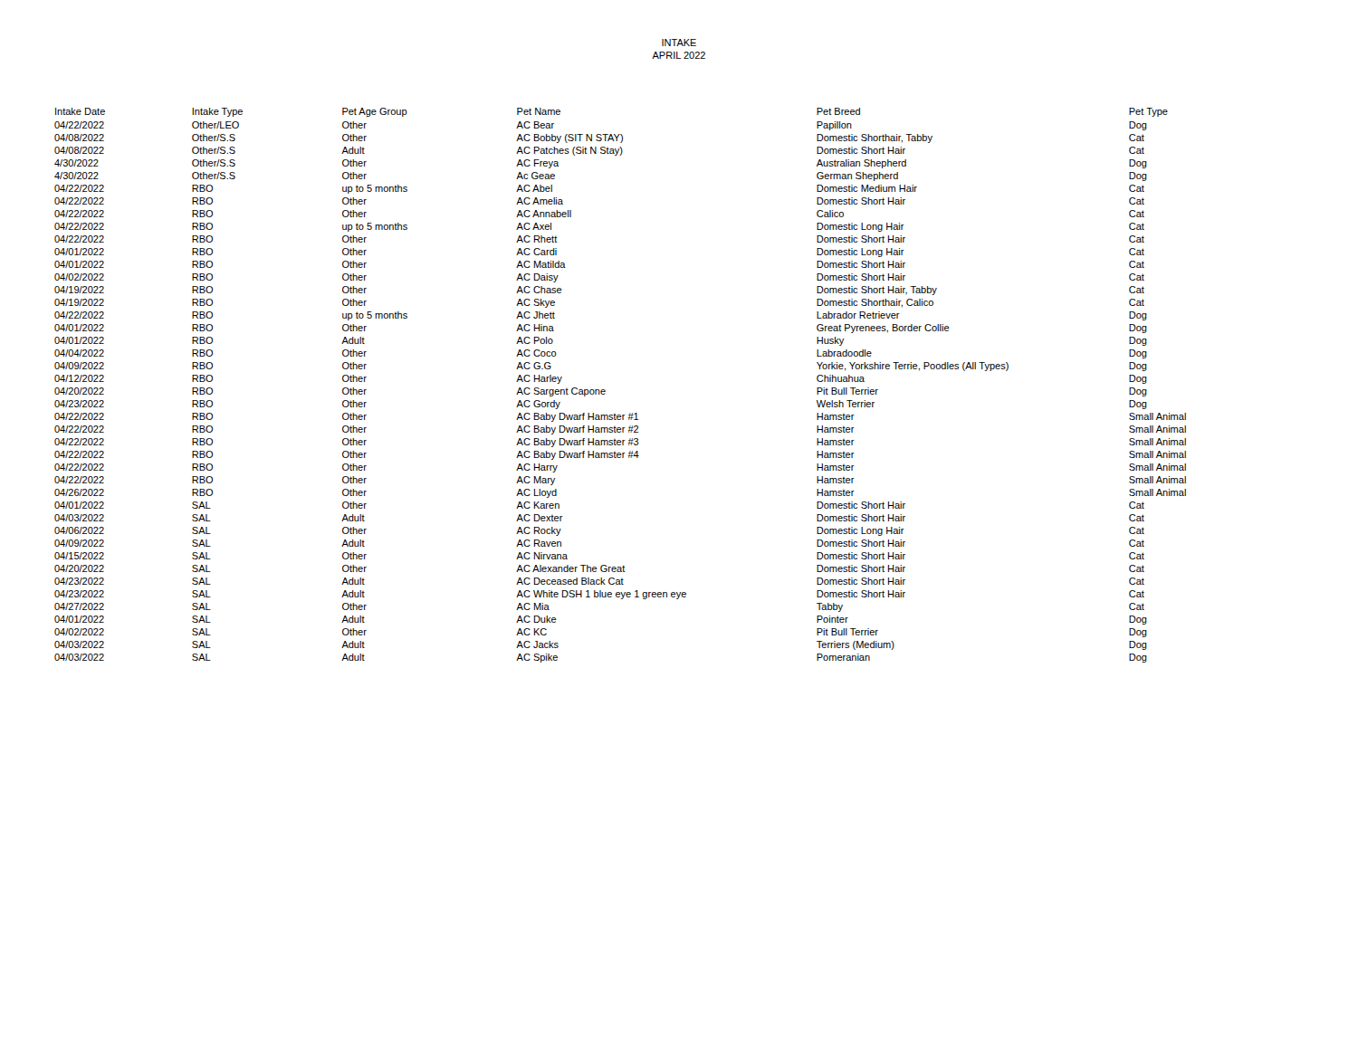INTAKE
APRIL 2022
| Intake Date | Intake Type | Pet Age Group | Pet Name | Pet Breed | Pet Type |
| --- | --- | --- | --- | --- | --- |
| 04/22/2022 | Other/LEO | Other | AC Bear | Papillon | Dog |
| 04/08/2022 | Other/S.S | Other | AC Bobby (SIT N STAY) | Domestic Shorthair, Tabby | Cat |
| 04/08/2022 | Other/S.S | Adult | AC Patches (Sit N Stay) | Domestic Short Hair | Cat |
| 4/30/2022 | Other/S.S | Other | AC Freya | Australian Shepherd | Dog |
| 4/30/2022 | Other/S.S | Other | Ac Geae | German Shepherd | Dog |
| 04/22/2022 | RBO | up to 5 months | AC Abel | Domestic Medium Hair | Cat |
| 04/22/2022 | RBO | Other | AC Amelia | Domestic Short Hair | Cat |
| 04/22/2022 | RBO | Other | AC Annabell | Calico | Cat |
| 04/22/2022 | RBO | up to 5 months | AC Axel | Domestic Long Hair | Cat |
| 04/22/2022 | RBO | Other | AC Rhett | Domestic Short Hair | Cat |
| 04/01/2022 | RBO | Other | AC Cardi | Domestic Long Hair | Cat |
| 04/01/2022 | RBO | Other | AC Matilda | Domestic Short Hair | Cat |
| 04/02/2022 | RBO | Other | AC Daisy | Domestic Short Hair | Cat |
| 04/19/2022 | RBO | Other | AC Chase | Domestic Short Hair, Tabby | Cat |
| 04/19/2022 | RBO | Other | AC Skye | Domestic Shorthair, Calico | Cat |
| 04/22/2022 | RBO | up to 5 months | AC Jhett | Labrador Retriever | Dog |
| 04/01/2022 | RBO | Other | AC Hina | Great Pyrenees, Border Collie | Dog |
| 04/01/2022 | RBO | Adult | AC Polo | Husky | Dog |
| 04/04/2022 | RBO | Other | AC Coco | Labradoodle | Dog |
| 04/09/2022 | RBO | Other | AC G.G | Yorkie, Yorkshire Terrie, Poodles (All Types) | Dog |
| 04/12/2022 | RBO | Other | AC Harley | Chihuahua | Dog |
| 04/20/2022 | RBO | Other | AC Sargent Capone | Pit Bull Terrier | Dog |
| 04/23/2022 | RBO | Other | AC Gordy | Welsh Terrier | Dog |
| 04/22/2022 | RBO | Other | AC Baby Dwarf Hamster #1 | Hamster | Small Animal |
| 04/22/2022 | RBO | Other | AC Baby Dwarf Hamster #2 | Hamster | Small Animal |
| 04/22/2022 | RBO | Other | AC Baby Dwarf Hamster #3 | Hamster | Small Animal |
| 04/22/2022 | RBO | Other | AC Baby Dwarf Hamster #4 | Hamster | Small Animal |
| 04/22/2022 | RBO | Other | AC Harry | Hamster | Small Animal |
| 04/22/2022 | RBO | Other | AC Mary | Hamster | Small Animal |
| 04/26/2022 | RBO | Other | AC Lloyd | Hamster | Small Animal |
| 04/01/2022 | SAL | Other | AC Karen | Domestic Short Hair | Cat |
| 04/03/2022 | SAL | Adult | AC Dexter | Domestic Short Hair | Cat |
| 04/06/2022 | SAL | Other | AC Rocky | Domestic Long Hair | Cat |
| 04/09/2022 | SAL | Adult | AC Raven | Domestic Short Hair | Cat |
| 04/15/2022 | SAL | Other | AC Nirvana | Domestic Short Hair | Cat |
| 04/20/2022 | SAL | Other | AC Alexander The Great | Domestic Short Hair | Cat |
| 04/23/2022 | SAL | Adult | AC Deceased Black Cat | Domestic Short Hair | Cat |
| 04/23/2022 | SAL | Adult | AC White DSH 1 blue eye 1 green eye | Domestic Short Hair | Cat |
| 04/27/2022 | SAL | Other | AC Mia | Tabby | Cat |
| 04/01/2022 | SAL | Adult | AC Duke | Pointer | Dog |
| 04/02/2022 | SAL | Other | AC KC | Pit Bull Terrier | Dog |
| 04/03/2022 | SAL | Adult | AC Jacks | Terriers (Medium) | Dog |
| 04/03/2022 | SAL | Adult | AC Spike | Pomeranian | Dog |